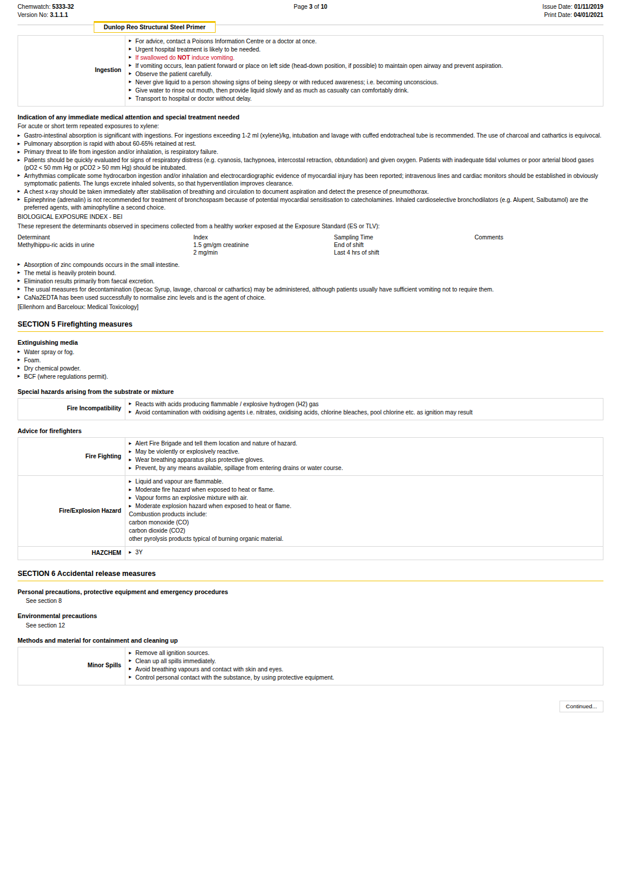| Chemwatch: 5333-32 | Page 3 of 10 | Issue Date: 01/11/2019 |
| Version No: 3.1.1.1 | | Print Date: 04/01/2021 |
Dunlop Reo Structural Steel Primer
| Ingestion | For advice, contact a Poisons Information Centre or a doctor at once. Urgent hospital treatment is likely to be needed. If swallowed do NOT induce vomiting. If vomiting occurs, lean patient forward or place on left side (head-down position, if possible) to maintain open airway and prevent aspiration. Observe the patient carefully. Never give liquid to a person showing signs of being sleepy or with reduced awareness; i.e. becoming unconscious. Give water to rinse out mouth, then provide liquid slowly and as much as casualty can comfortably drink. Transport to hospital or doctor without delay. |
Indication of any immediate medical attention and special treatment needed
For acute or short term repeated exposures to xylene:
Gastro-intestinal absorption is significant with ingestions. For ingestions exceeding 1-2 ml (xylene)/kg, intubation and lavage with cuffed endotracheal tube is recommended. The use of charcoal and cathartics is equivocal.
Pulmonary absorption is rapid with about 60-65% retained at rest.
Primary threat to life from ingestion and/or inhalation, is respiratory failure.
Patients should be quickly evaluated for signs of respiratory distress (e.g. cyanosis, tachypnoea, intercostal retraction, obtundation) and given oxygen. Patients with inadequate tidal volumes or poor arterial blood gases (pO2 < 50 mm Hg or pCO2 > 50 mm Hg) should be intubated.
Arrhythmias complicate some hydrocarbon ingestion and/or inhalation and electrocardiographic evidence of myocardial injury has been reported; intravenous lines and cardiac monitors should be established in obviously symptomatic patients. The lungs excrete inhaled solvents, so that hyperventilation improves clearance.
A chest x-ray should be taken immediately after stabilisation of breathing and circulation to document aspiration and detect the presence of pneumothorax.
Epinephrine (adrenalin) is not recommended for treatment of bronchospasm because of potential myocardial sensitisation to catecholamines. Inhaled cardioselective bronchodilators (e.g. Alupent, Salbutamol) are the preferred agents, with aminophylline a second choice.
BIOLOGICAL EXPOSURE INDEX - BEI
These represent the determinants observed in specimens collected from a healthy worker exposed at the Exposure Standard (ES or TLV):
| Determinant | Index | Sampling Time | Comments |
| Methylhippu-ric acids in urine | 1.5 gm/gm creatinine 2 mg/min | End of shift Last 4 hrs of shift | |
Absorption of zinc compounds occurs in the small intestine.
The metal is heavily protein bound.
Elimination results primarily from faecal excretion.
The usual measures for decontamination (Ipecac Syrup, lavage, charcoal or cathartics) may be administered, although patients usually have sufficient vomiting not to require them.
CaNa2EDTA has been used successfully to normalise zinc levels and is the agent of choice.
[Ellenhorn and Barceloux: Medical Toxicology]
SECTION 5 Firefighting measures
Extinguishing media
Water spray or fog.
Foam.
Dry chemical powder.
BCF (where regulations permit).
Special hazards arising from the substrate or mixture
| Fire Incompatibility | Reacts with acids producing flammable / explosive hydrogen (H2) gas Avoid contamination with oxidising agents i.e. nitrates, oxidising acids, chlorine bleaches, pool chlorine etc. as ignition may result |
Advice for firefighters
| Fire Fighting | Alert Fire Brigade and tell them location and nature of hazard. May be violently or explosively reactive. Wear breathing apparatus plus protective gloves. Prevent, by any means available, spillage from entering drains or water course. |
| Fire/Explosion Hazard | Liquid and vapour are flammable. Moderate fire hazard when exposed to heat or flame. Vapour forms an explosive mixture with air. Moderate explosion hazard when exposed to heat or flame. Combustion products include: carbon monoxide (CO) carbon dioxide (CO2) other pyrolysis products typical of burning organic material. |
| HAZCHEM | 3Y |
SECTION 6 Accidental release measures
Personal precautions, protective equipment and emergency procedures
See section 8
Environmental precautions
See section 12
Methods and material for containment and cleaning up
| Minor Spills | Remove all ignition sources. Clean up all spills immediately. Avoid breathing vapours and contact with skin and eyes. Control personal contact with the substance, by using protective equipment. |
Continued...